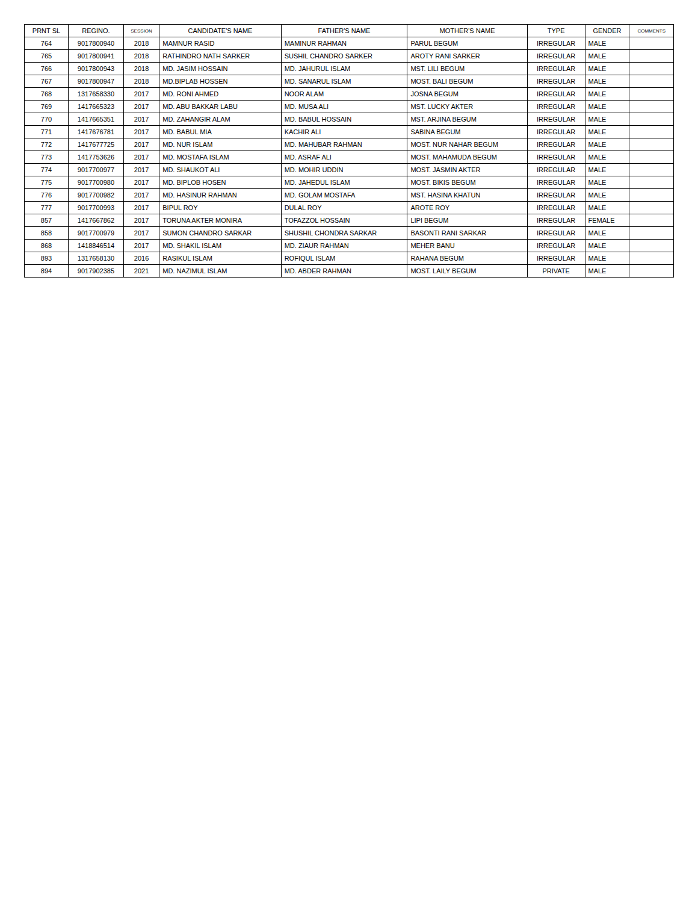| PRNT SL | REGINO. | SESSION | CANDIDATE'S NAME | FATHER'S NAME | MOTHER'S NAME | TYPE | GENDER | COMMENTS |
| --- | --- | --- | --- | --- | --- | --- | --- | --- |
| 764 | 9017800940 | 2018 | MAMNUR RASID | MAMINUR RAHMAN | PARUL BEGUM | IRREGULAR | MALE | |
| 765 | 9017800941 | 2018 | RATHINDRO NATH SARKER | SUSHIL CHANDRO SARKER | AROTY RANI SARKER | IRREGULAR | MALE | |
| 766 | 9017800943 | 2018 | MD. JASIM HOSSAIN | MD. JAHURUL ISLAM | MST. LILI BEGUM | IRREGULAR | MALE | |
| 767 | 9017800947 | 2018 | MD.BIPLAB HOSSEN | MD. SANARUL ISLAM | MOST. BALI BEGUM | IRREGULAR | MALE | |
| 768 | 1317658330 | 2017 | MD. RONI AHMED | NOOR ALAM | JOSNA BEGUM | IRREGULAR | MALE | |
| 769 | 1417665323 | 2017 | MD. ABU BAKKAR LABU | MD. MUSA ALI | MST. LUCKY AKTER | IRREGULAR | MALE | |
| 770 | 1417665351 | 2017 | MD. ZAHANGIR ALAM | MD. BABUL HOSSAIN | MST. ARJINA BEGUM | IRREGULAR | MALE | |
| 771 | 1417676781 | 2017 | MD. BABUL MIA | KACHIR ALI | SABINA BEGUM | IRREGULAR | MALE | |
| 772 | 1417677725 | 2017 | MD. NUR ISLAM | MD. MAHUBAR RAHMAN | MOST. NUR NAHAR BEGUM | IRREGULAR | MALE | |
| 773 | 1417753626 | 2017 | MD. MOSTAFA ISLAM | MD. ASRAF ALI | MOST. MAHAMUDA BEGUM | IRREGULAR | MALE | |
| 774 | 9017700977 | 2017 | MD. SHAUKOT ALI | MD. MOHIR UDDIN | MOST. JASMIN AKTER | IRREGULAR | MALE | |
| 775 | 9017700980 | 2017 | MD. BIPLOB HOSEN | MD. JAHEDUL ISLAM | MOST. BIKIS BEGUM | IRREGULAR | MALE | |
| 776 | 9017700982 | 2017 | MD. HASINUR RAHMAN | MD. GOLAM MOSTAFA | MST. HASINA KHATUN | IRREGULAR | MALE | |
| 777 | 9017700993 | 2017 | BIPUL ROY | DULAL ROY | AROTE ROY | IRREGULAR | MALE | |
| 857 | 1417667862 | 2017 | TORUNA AKTER MONIRA | TOFAZZOL HOSSAIN | LIPI BEGUM | IRREGULAR | FEMALE | |
| 858 | 9017700979 | 2017 | SUMON CHANDRO SARKAR | SHUSHIL CHONDRA SARKAR | BASONTI RANI SARKAR | IRREGULAR | MALE | |
| 868 | 1418846514 | 2017 | MD. SHAKIL ISLAM | MD. ZIAUR RAHMAN | MEHER BANU | IRREGULAR | MALE | |
| 893 | 1317658130 | 2016 | RASIKUL ISLAM | ROFIQUL ISLAM | RAHANA BEGUM | IRREGULAR | MALE | |
| 894 | 9017902385 | 2021 | MD. NAZIMUL ISLAM | MD. ABDER RAHMAN | MOST. LAILY BEGUM | PRIVATE | MALE | |